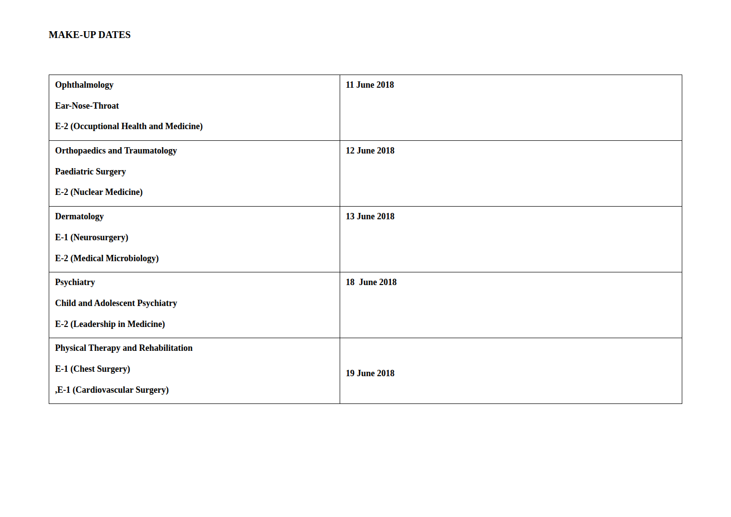MAKE-UP DATES
| Ophthalmology Ear-Nose-Throat E-2 (Occuptional Health and Medicine) | 11 June 2018 |
| Orthopaedics and Traumatology Paediatric Surgery E-2 (Nuclear Medicine) | 12 June 2018 |
| Dermatology E-1 (Neurosurgery) E-2 (Medical Microbiology) | 13 June 2018 |
| Psychiatry Child and Adolescent Psychiatry E-2 (Leadership in Medicine) | 18 June 2018 |
| Physical Therapy and Rehabilitation E-1 (Chest Surgery) ,E-1 (Cardiovascular Surgery) | 19 June 2018 |